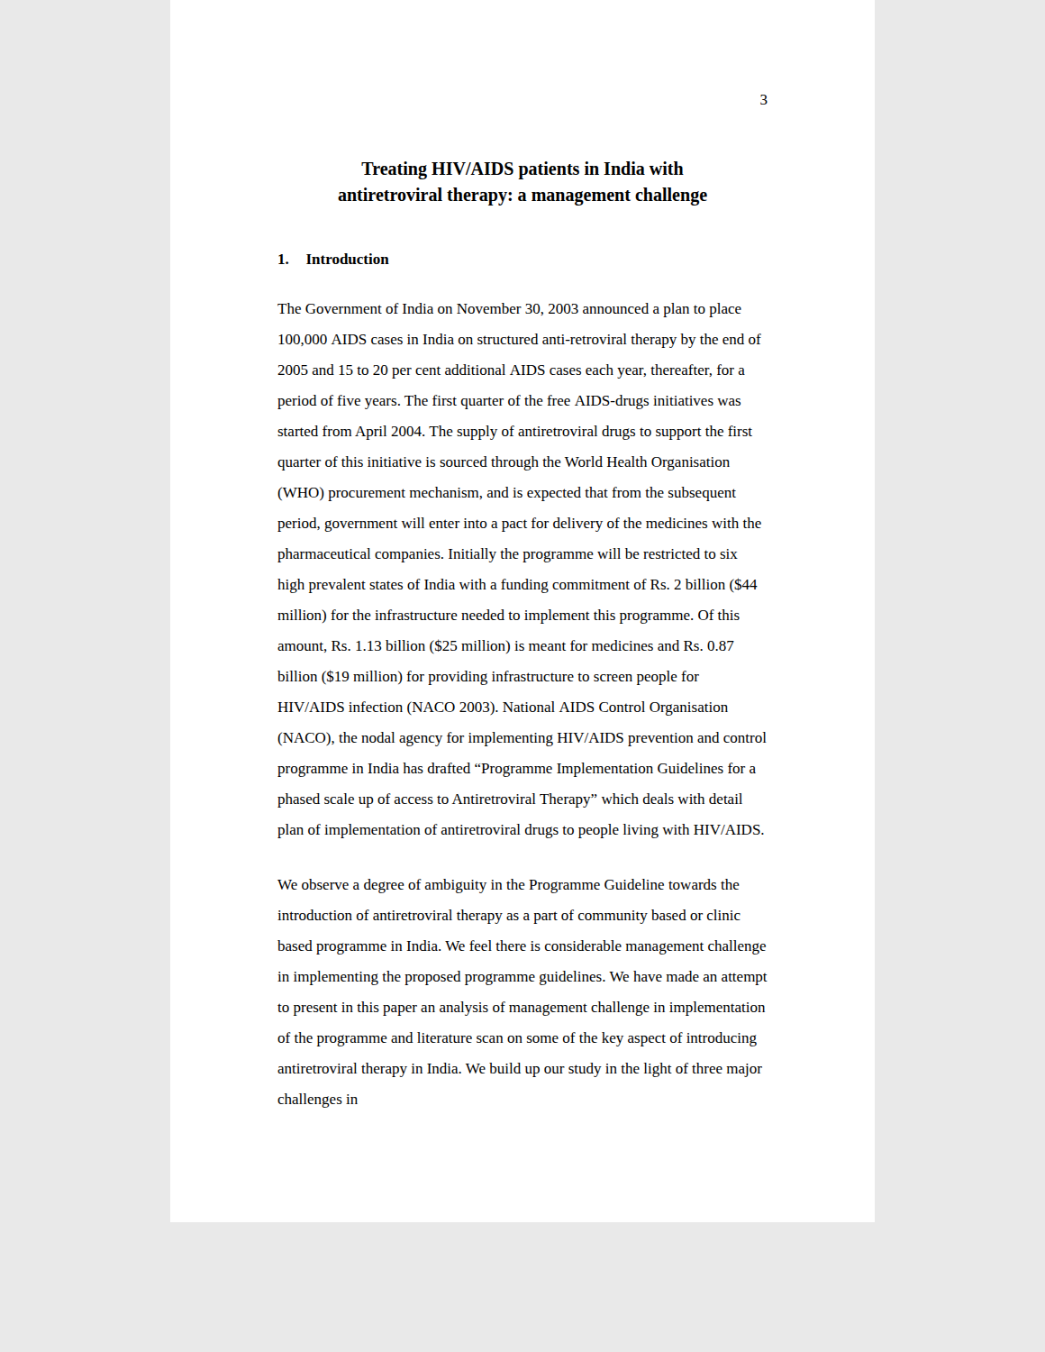3
Treating HIV/AIDS patients in India with
antiretroviral therapy: a management challenge
1. Introduction
The Government of India on November 30, 2003 announced a plan to place 100,000 AIDS cases in India on structured anti-retroviral therapy by the end of 2005 and 15 to 20 per cent additional AIDS cases each year, thereafter, for a period of five years. The first quarter of the free AIDS-drugs initiatives was started from April 2004. The supply of antiretroviral drugs to support the first quarter of this initiative is sourced through the World Health Organisation (WHO) procurement mechanism, and is expected that from the subsequent period, government will enter into a pact for delivery of the medicines with the pharmaceutical companies. Initially the programme will be restricted to six high prevalent states of India with a funding commitment of Rs. 2 billion ($44 million) for the infrastructure needed to implement this programme. Of this amount, Rs. 1.13 billion ($25 million) is meant for medicines and Rs. 0.87 billion ($19 million) for providing infrastructure to screen people for HIV/AIDS infection (NACO 2003). National AIDS Control Organisation (NACO), the nodal agency for implementing HIV/AIDS prevention and control programme in India has drafted “Programme Implementation Guidelines for a phased scale up of access to Antiretroviral Therapy” which deals with detail plan of implementation of antiretroviral drugs to people living with HIV/AIDS.
We observe a degree of ambiguity in the Programme Guideline towards the introduction of antiretroviral therapy as a part of community based or clinic based programme in India. We feel there is considerable management challenge in implementing the proposed programme guidelines. We have made an attempt to present in this paper an analysis of management challenge in implementation of the programme and literature scan on some of the key aspect of introducing antiretroviral therapy in India. We build up our study in the light of three major challenges in